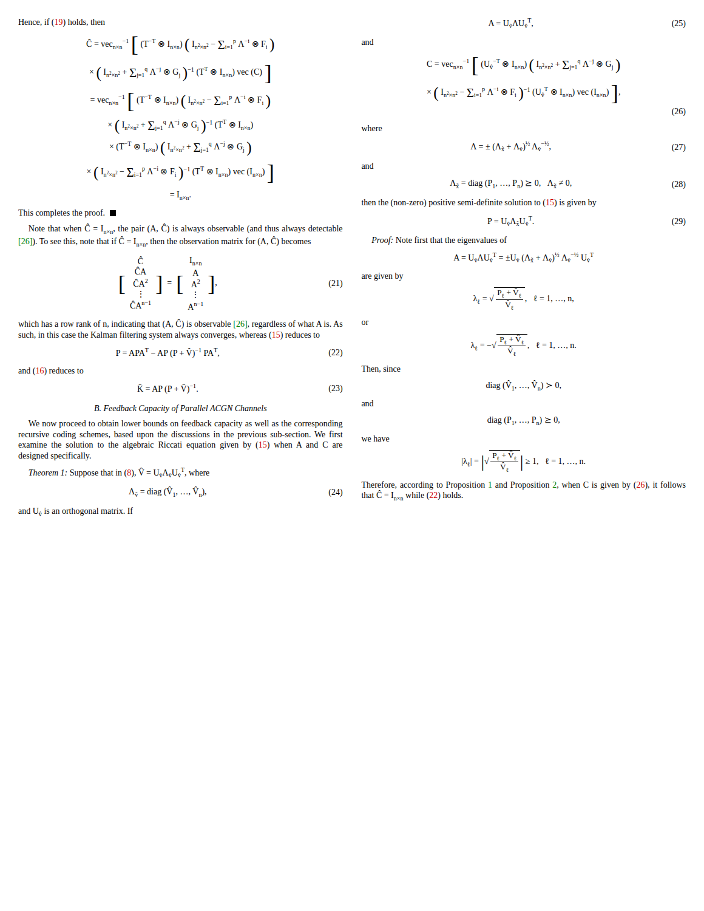Hence, if (19) holds, then
Ĉ = vecn×n−1 [ (T−T ⊗ In×n) ( In2×n2 − Σi=1p Λ−i ⊗ Fi )
× ( In2×n2 + Σj=1q Λ−j ⊗ Gj )−1 (TT ⊗ In×n) vec (C) ]
= vecn×n−1 [ (T−T ⊗ In×n) ( In2×n2 − Σi=1p Λ−i ⊗ Fi )
× ( In2×n2 + Σj=1q Λ−j ⊗ Gj )−1 (TT ⊗ In×n)
× (T−T ⊗ In×n) ( In2×n2 + Σj=1q Λ−j ⊗ Gj )
× ( In2×n2 − Σi=1p Λ−i ⊗ Fi )−1 (TT ⊗ In×n) vec (In×n) ]
= In×n.
This completes the proof.
Note that when Ĉ = In×n, the pair (A, Ĉ) is always observable (and thus always detectable [26]). To see this, note that if Ĉ = In×n, then the observation matrix for (A, Ĉ) becomes
[
| Ĉ |
| ĈA |
| ĈA 2 |
| ⋮ |
| ĈA n−1 |
] = [
| I n×n |
| A |
| A 2 |
| ⋮ |
| A n−1 |
], (21)
which has a row rank of n, indicating that (A, Ĉ) is observable [26], regardless of what A is. As such, in this case the Kalman filtering system always converges, whereas (15) reduces to
P = APAT − AP (P + V̂)−1 PAT, (22)
and (16) reduces to
K̂ = AP (P + V̂)−1. (23)
B. Feedback Capacity of Parallel ACGN Channels
We now proceed to obtain lower bounds on feedback capacity as well as the corresponding recursive coding schemes, based upon the discussions in the previous sub-section. We first examine the solution to the algebraic Riccati equation given by (15) when A and C are designed specifically.
Theorem 1: Suppose that in (8), V̂ = Uv̂Λv̂Uv̂T, where
Λv̂ = diag (V̂1, …, V̂n), (24)
and Uv̂ is an orthogonal matrix. If
A = Uv̂ΛUv̂T, (25)
and
C = vecn×n−1 [ (Uv̂−T ⊗ In×n) ( In2×n2 + Σj=1q Λ−j ⊗ Gj )
× ( In2×n2 − Σi=1p Λ−i ⊗ Fi )−1 (Uv̂T ⊗ In×n) vec (In×n) ],
(26)
where
Λ = ± (Λx̃ + Λv̂)½ Λv̂−½, (27)
and
Λx̃ = diag (P1, …, Pn) ⪰ 0, Λx̃ ≠ 0, (28)
then the (non-zero) positive semi-definite solution to (15) is given by
P = Uv̂Λx̃Uv̂T. (29)
Proof: Note first that the eigenvalues of
A = Uv̂ΛUv̂T = ±Uv̂ (Λx̃ + Λv̂)½ Λv̂−½ Uv̂T
are given by
λℓ = √Pℓ + V̂ℓ V̂ℓ, ℓ = 1, …, n,
or
λℓ = −√Pℓ + V̂ℓ V̂ℓ, ℓ = 1, …, n.
Then, since
diag (V̂1, …, V̂n) ≻ 0,
and
diag (P1, …, Pn) ⪰ 0,
we have
|λℓ| = |√Pℓ + V̂ℓ V̂ℓ| ≥ 1, ℓ = 1, …, n.
Therefore, according to Proposition 1 and Proposition 2, when C is given by (26), it follows that Ĉ = In×n while (22) holds.